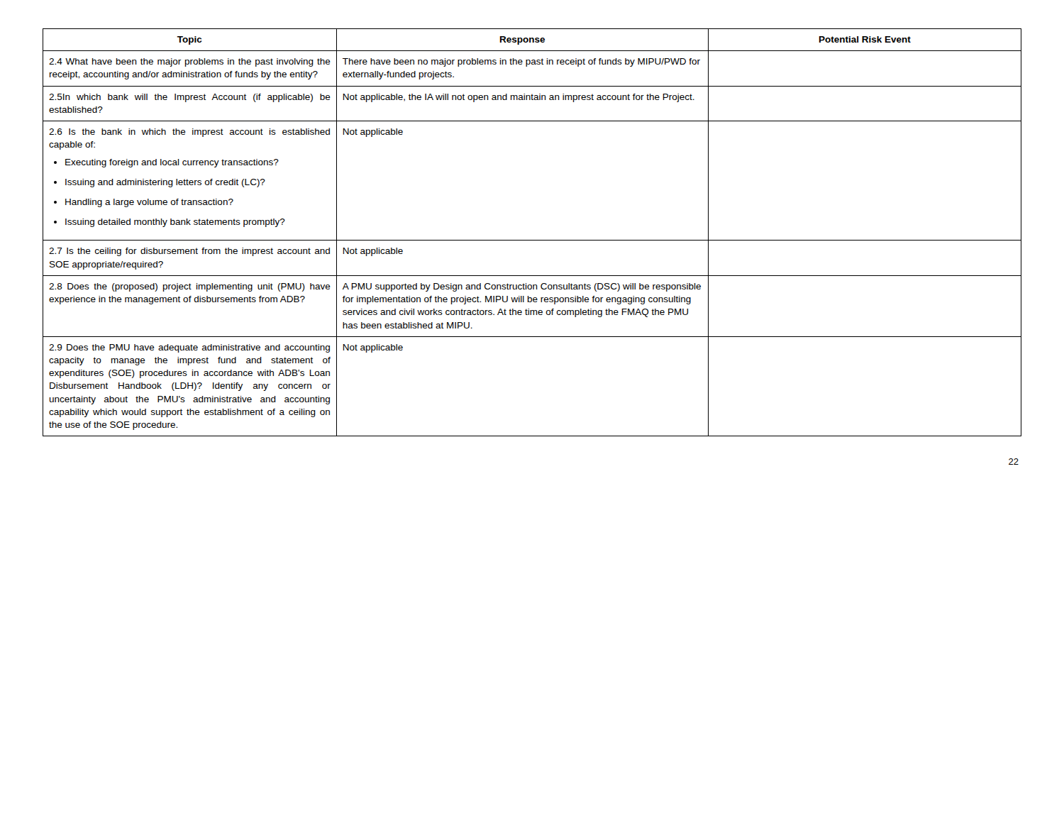| Topic | Response | Potential Risk Event |
| --- | --- | --- |
| 2.4 What have been the major problems in the past involving the receipt, accounting and/or administration of funds by the entity? | There have been no major problems in the past in receipt of funds by MIPU/PWD for externally-funded projects. | |
| 2.5In which bank will the Imprest Account (if applicable) be established? | Not applicable, the IA will not open and maintain an imprest account for the Project. | |
| 2.6 Is the bank in which the imprest account is established capable of: Executing foreign and local currency transactions? Issuing and administering letters of credit (LC)? Handling a large volume of transaction? Issuing detailed monthly bank statements promptly? | Not applicable | |
| 2.7 Is the ceiling for disbursement from the imprest account and SOE appropriate/required? | Not applicable | |
| 2.8 Does the (proposed) project implementing unit (PMU) have experience in the management of disbursements from ADB? | A PMU supported by Design and Construction Consultants (DSC) will be responsible for implementation of the project. MIPU will be responsible for engaging consulting services and civil works contractors. At the time of completing the FMAQ the PMU has been established at MIPU. | |
| 2.9 Does the PMU have adequate administrative and accounting capacity to manage the imprest fund and statement of expenditures (SOE) procedures in accordance with ADB's Loan Disbursement Handbook (LDH)? Identify any concern or uncertainty about the PMU's administrative and accounting capability which would support the establishment of a ceiling on the use of the SOE procedure. | Not applicable | |
22